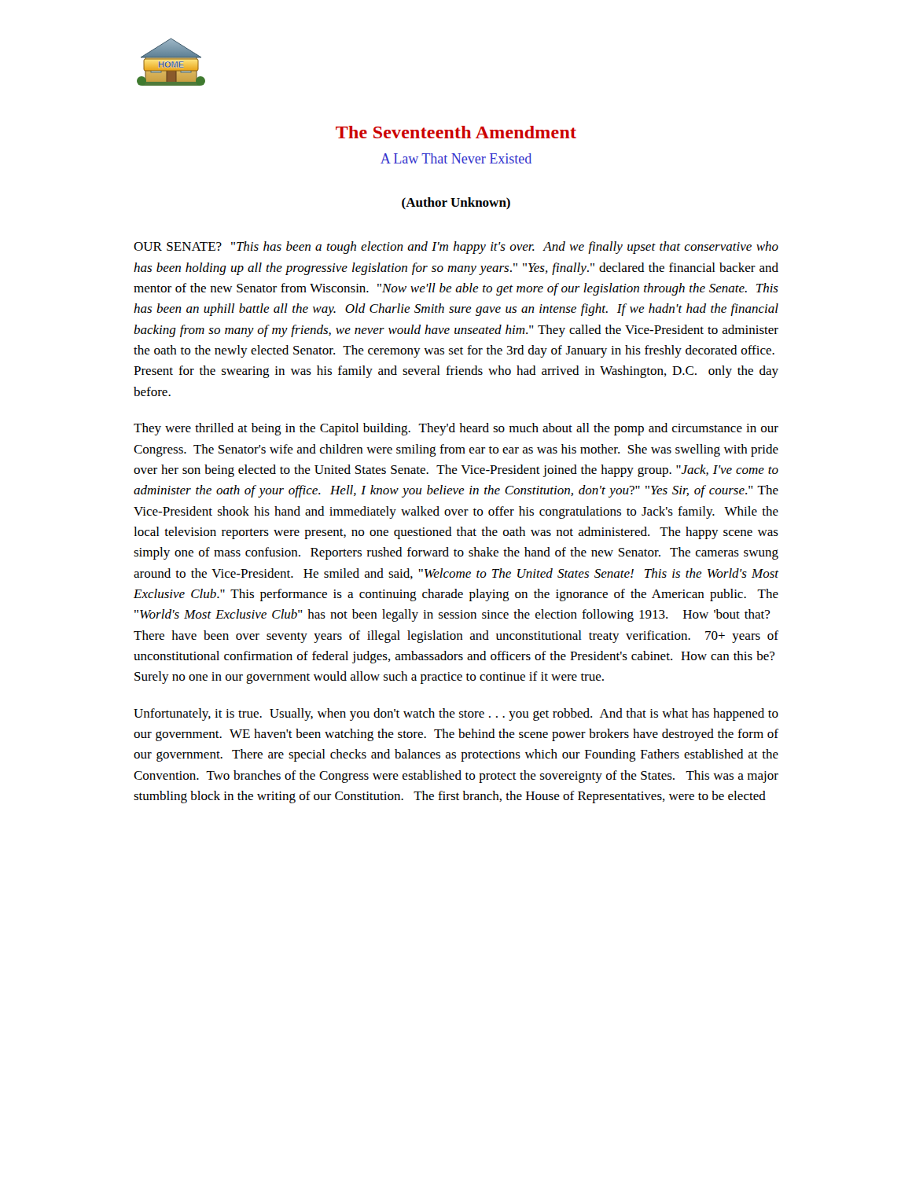HOME
The Seventeenth Amendment
A Law That Never Existed
(Author Unknown)
OUR SENATE? "This has been a tough election and I'm happy it's over. And we finally upset that conservative who has been holding up all the progressive legislation for so many years." "Yes, finally." declared the financial backer and mentor of the new Senator from Wisconsin. "Now we'll be able to get more of our legislation through the Senate. This has been an uphill battle all the way. Old Charlie Smith sure gave us an intense fight. If we hadn't had the financial backing from so many of my friends, we never would have unseated him." They called the Vice-President to administer the oath to the newly elected Senator. The ceremony was set for the 3rd day of January in his freshly decorated office. Present for the swearing in was his family and several friends who had arrived in Washington, D.C. only the day before.
They were thrilled at being in the Capitol building. They'd heard so much about all the pomp and circumstance in our Congress. The Senator's wife and children were smiling from ear to ear as was his mother. She was swelling with pride over her son being elected to the United States Senate. The Vice-President joined the happy group. "Jack, I've come to administer the oath of your office. Hell, I know you believe in the Constitution, don't you?" "Yes Sir, of course." The Vice-President shook his hand and immediately walked over to offer his congratulations to Jack's family. While the local television reporters were present, no one questioned that the oath was not administered. The happy scene was simply one of mass confusion. Reporters rushed forward to shake the hand of the new Senator. The cameras swung around to the Vice-President. He smiled and said, "Welcome to The United States Senate! This is the World's Most Exclusive Club." This performance is a continuing charade playing on the ignorance of the American public. The "World's Most Exclusive Club" has not been legally in session since the election following 1913. How 'bout that? There have been over seventy years of illegal legislation and unconstitutional treaty verification. 70+ years of unconstitutional confirmation of federal judges, ambassadors and officers of the President's cabinet. How can this be? Surely no one in our government would allow such a practice to continue if it were true.
Unfortunately, it is true. Usually, when you don't watch the store . . . you get robbed. And that is what has happened to our government. WE haven't been watching the store. The behind the scene power brokers have destroyed the form of our government. There are special checks and balances as protections which our Founding Fathers established at the Convention. Two branches of the Congress were established to protect the sovereignty of the States. This was a major stumbling block in the writing of our Constitution. The first branch, the House of Representatives, were to be elected